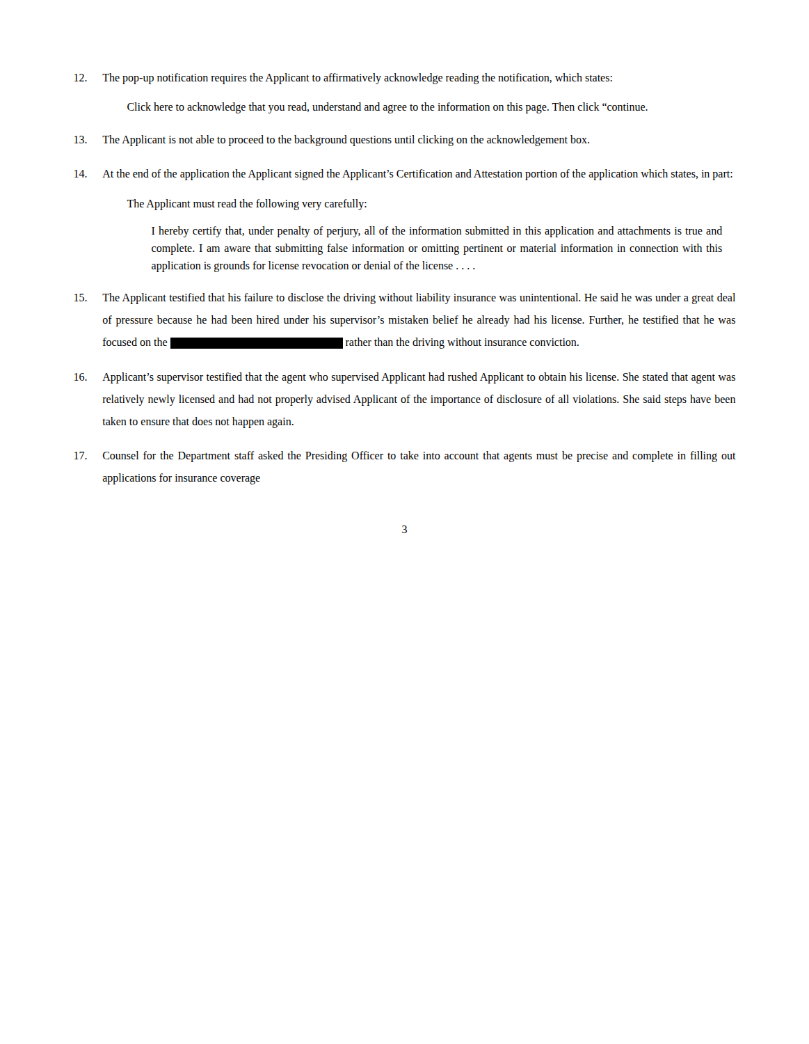12. The pop-up notification requires the Applicant to affirmatively acknowledge reading the notification, which states:
Click here to acknowledge that you read, understand and agree to the information on this page. Then click “continue.
13. The Applicant is not able to proceed to the background questions until clicking on the acknowledgement box.
14. At the end of the application the Applicant signed the Applicant’s Certification and Attestation portion of the application which states, in part:
The Applicant must read the following very carefully:
I hereby certify that, under penalty of perjury, all of the information submitted in this application and attachments is true and complete. I am aware that submitting false information or omitting pertinent or material information in connection with this application is grounds for license revocation or denial of the license . . . .
15. The Applicant testified that his failure to disclose the driving without liability insurance was unintentional. He said he was under a great deal of pressure because he had been hired under his supervisor’s mistaken belief he already had his license. Further, he testified that he was focused on the rather than the driving without insurance conviction.
16. Applicant’s supervisor testified that the agent who supervised Applicant had rushed Applicant to obtain his license. She stated that agent was relatively newly licensed and had not properly advised Applicant of the importance of disclosure of all violations. She said steps have been taken to ensure that does not happen again.
17. Counsel for the Department staff asked the Presiding Officer to take into account that agents must be precise and complete in filling out applications for insurance coverage
3